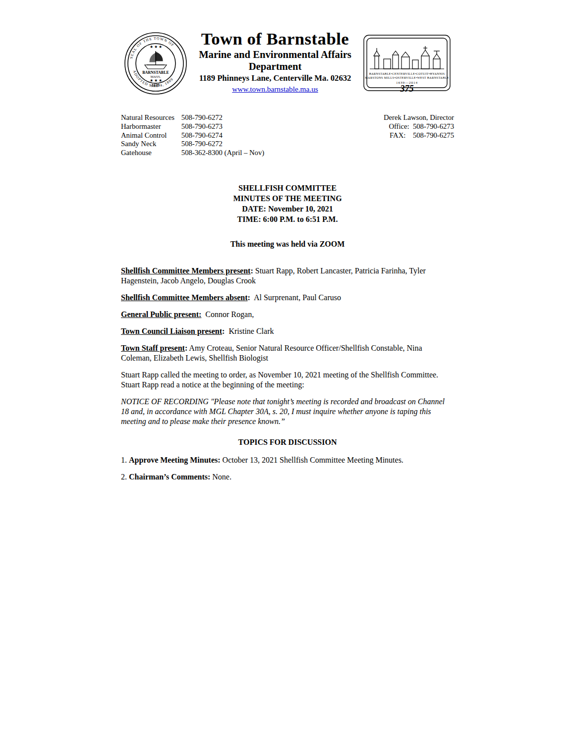SEAL OF THE TOWN OF ADOPTED MAY 4, 1889 ★ ★ ★ ★ ★ ★ BARNSTABLE MASS. 1639
Town of Barnstable
Marine and Environmental Affairs Department
1189 Phinneys Lane, Centerville Ma. 02632
www.town.barnstable.ma.us
BARNSTABLE•CENTERVILLE•COTUIT•HYANNIS MARSTONS MILLS•OSTERVILLE•WEST BARNSTABLE 1639—2014 375
| Natural Resources | 508-790-6272 |
| Harbormaster | 508-790-6273 |
| Animal Control | 508-790-6274 |
| Sandy Neck | 508-790-6272 |
| Gatehouse | 508-362-8300 (April – Nov) |
Derek Lawson, Director Office: 508-790-6273 FAX: 508-790-6275
SHELLFISH COMMITTEE
MINUTES OF THE MEETING
DATE: November 10, 2021
TIME: 6:00 P.M. to 6:51 P.M.
This meeting was held via ZOOM
Shellfish Committee Members present: Stuart Rapp, Robert Lancaster, Patricia Farinha, Tyler Hagenstein, Jacob Angelo, Douglas Crook
Shellfish Committee Members absent: Al Surprenant, Paul Caruso
General Public present: Connor Rogan,
Town Council Liaison present: Kristine Clark
Town Staff present: Amy Croteau, Senior Natural Resource Officer/Shellfish Constable, Nina Coleman, Elizabeth Lewis, Shellfish Biologist
Stuart Rapp called the meeting to order, as November 10, 2021 meeting of the Shellfish Committee. Stuart Rapp read a notice at the beginning of the meeting:
NOTICE OF RECORDING "Please note that tonight’s meeting is recorded and broadcast on Channel 18 and, in accordance with MGL Chapter 30A, s. 20, I must inquire whether anyone is taping this meeting and to please make their presence known.”
TOPICS FOR DISCUSSION
1. Approve Meeting Minutes: October 13, 2021 Shellfish Committee Meeting Minutes.
2. Chairman’s Comments: None.